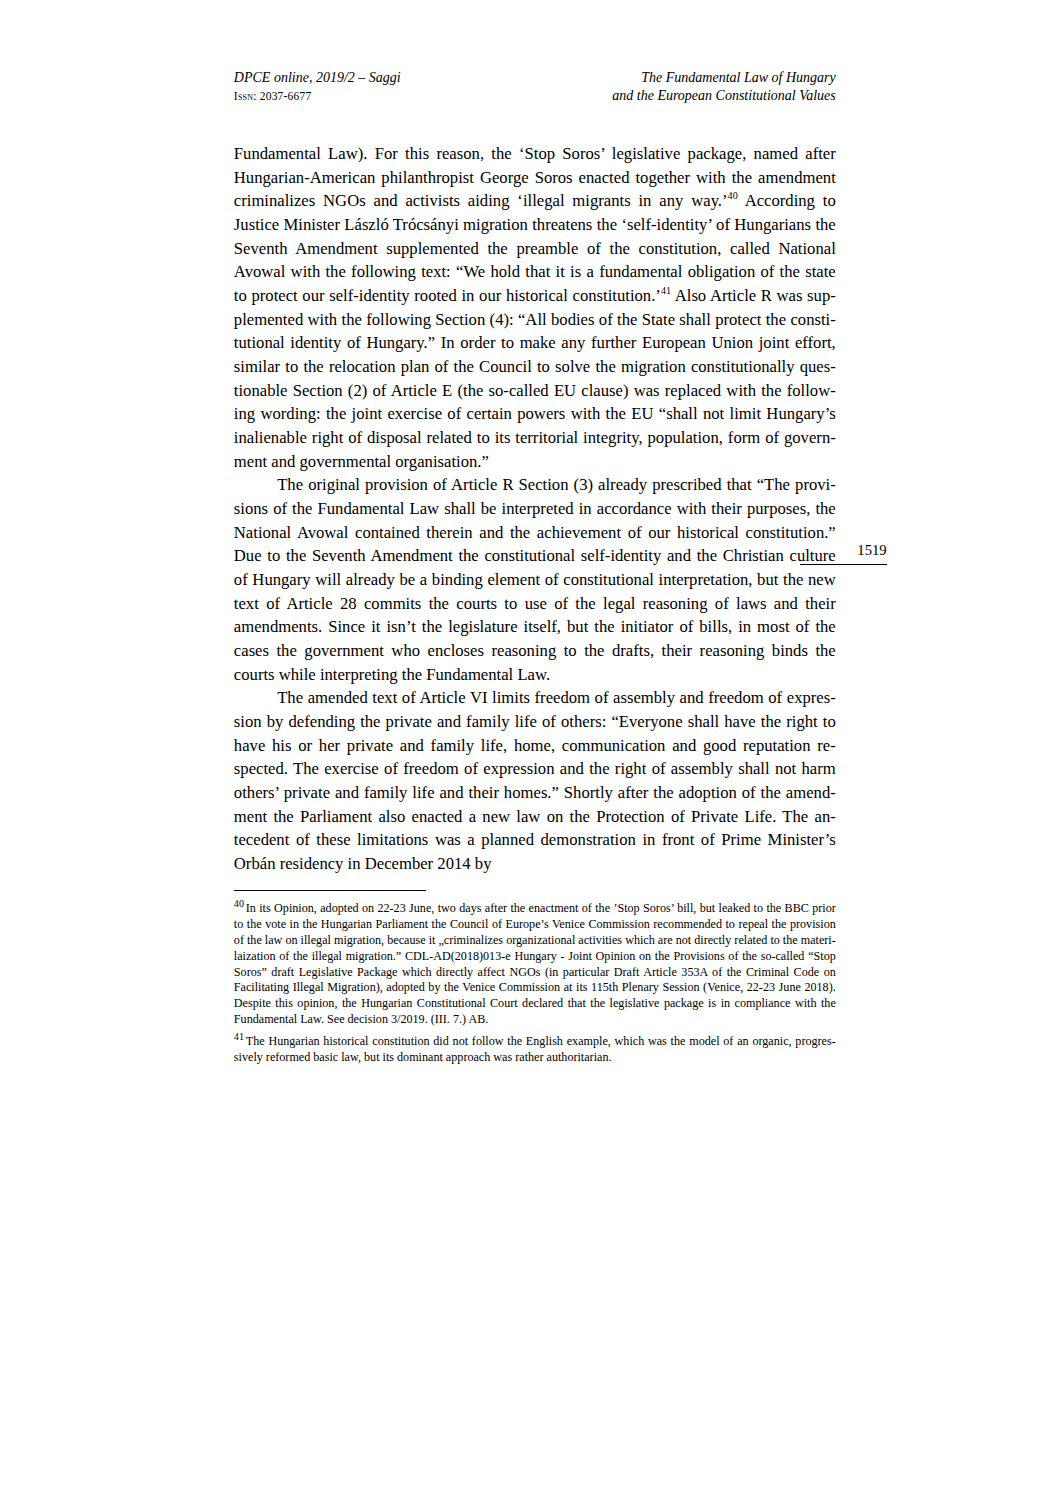DPCE online, 2019/2 – Saggi
Issn: 2037-6677
The Fundamental Law of Hungary
and the European Constitutional Values
1519
Fundamental Law). For this reason, the ‘Stop Soros’ legislative package, named after Hungarian-American philanthropist George Soros enacted together with the amendment criminalizes NGOs and activists aiding ‘illegal migrants in any way.’40 According to Justice Minister László Trócsányi migration threatens the ‘self-identity’ of Hungarians the Seventh Amendment supplemented the preamble of the constitution, called National Avowal with the following text: “We hold that it is a fundamental obligation of the state to protect our self-identity rooted in our historical constitution.’41 Also Article R was supplemented with the following Section (4): “All bodies of the State shall protect the constitutional identity of Hungary.” In order to make any further European Union joint effort, similar to the relocation plan of the Council to solve the migration constitutionally questionable Section (2) of Article E (the so-called EU clause) was replaced with the following wording: the joint exercise of certain powers with the EU “shall not limit Hungary’s inalienable right of disposal related to its territorial integrity, population, form of government and governmental organisation.”
The original provision of Article R Section (3) already prescribed that “The provisions of the Fundamental Law shall be interpreted in accordance with their purposes, the National Avowal contained therein and the achievement of our historical constitution.” Due to the Seventh Amendment the constitutional self-identity and the Christian culture of Hungary will already be a binding element of constitutional interpretation, but the new text of Article 28 commits the courts to use of the legal reasoning of laws and their amendments. Since it isn’t the legislature itself, but the initiator of bills, in most of the cases the government who encloses reasoning to the drafts, their reasoning binds the courts while interpreting the Fundamental Law.
The amended text of Article VI limits freedom of assembly and freedom of expression by defending the private and family life of others: “Everyone shall have the right to have his or her private and family life, home, communication and good reputation respected. The exercise of freedom of expression and the right of assembly shall not harm others’ private and family life and their homes.” Shortly after the adoption of the amendment the Parliament also enacted a new law on the Protection of Private Life. The antecedent of these limitations was a planned demonstration in front of Prime Minister’s Orbán residency in December 2014 by
40 In its Opinion, adopted on 22-23 June, two days after the enactment of the ’Stop Soros’ bill, but leaked to the BBC prior to the vote in the Hungarian Parliament the Council of Europe’s Venice Commission recommended to repeal the provision of the law on illegal migration, because it „criminalizes organizational activities which are not directly related to the materilaization of the illegal migration.” CDL-AD(2018)013-e Hungary - Joint Opinion on the Provisions of the so-called “Stop Soros” draft Legislative Package which directly affect NGOs (in particular Draft Article 353A of the Criminal Code on Facilitating Illegal Migration), adopted by the Venice Commission at its 115th Plenary Session (Venice, 22-23 June 2018). Despite this opinion, the Hungarian Constitutional Court declared that the legislative package is in compliance with the Fundamental Law. See decision 3/2019. (III. 7.) AB.
41 The Hungarian historical constitution did not follow the English example, which was the model of an organic, progressively reformed basic law, but its dominant approach was rather authoritarian.